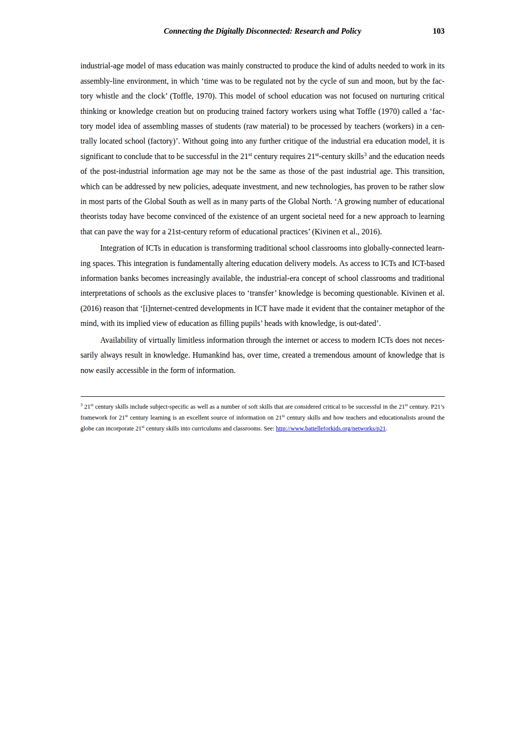Connecting the Digitally Disconnected: Research and Policy 103
industrial-age model of mass education was mainly constructed to produce the kind of adults needed to work in its assembly-line environment, in which ‘time was to be regulated not by the cycle of sun and moon, but by the factory whistle and the clock’ (Toffle, 1970). This model of school education was not focused on nurturing critical thinking or knowledge creation but on producing trained factory workers using what Toffle (1970) called a ‘factory model idea of assembling masses of students (raw material) to be processed by teachers (workers) in a centrally located school (factory)’. Without going into any further critique of the industrial era education model, it is significant to conclude that to be successful in the 21st century requires 21st-century skills3 and the education needs of the post-industrial information age may not be the same as those of the past industrial age. This transition, which can be addressed by new policies, adequate investment, and new technologies, has proven to be rather slow in most parts of the Global South as well as in many parts of the Global North. ‘A growing number of educational theorists today have become convinced of the existence of an urgent societal need for a new approach to learning that can pave the way for a 21st-century reform of educational practices’ (Kivinen et al., 2016).
Integration of ICTs in education is transforming traditional school classrooms into globally-connected learning spaces. This integration is fundamentally altering education delivery models. As access to ICTs and ICT-based information banks becomes increasingly available, the industrial-era concept of school classrooms and traditional interpretations of schools as the exclusive places to ‘transfer’ knowledge is becoming questionable. Kivinen et al. (2016) reason that ‘[i]nternet-centred developments in ICT have made it evident that the container metaphor of the mind, with its implied view of education as filling pupils’ heads with knowledge, is out-dated’.
Availability of virtually limitless information through the internet or access to modern ICTs does not necessarily always result in knowledge. Humankind has, over time, created a tremendous amount of knowledge that is now easily accessible in the form of information.
3 21st century skills include subject-specific as well as a number of soft skills that are considered critical to be successful in the 21st century. P21’s framework for 21st century learning is an excellent source of information on 21st century skills and how teachers and educationalists around the globe can incorporate 21st century skills into curriculums and classrooms. See: http://www.battelleforkids.org/networks/p21.